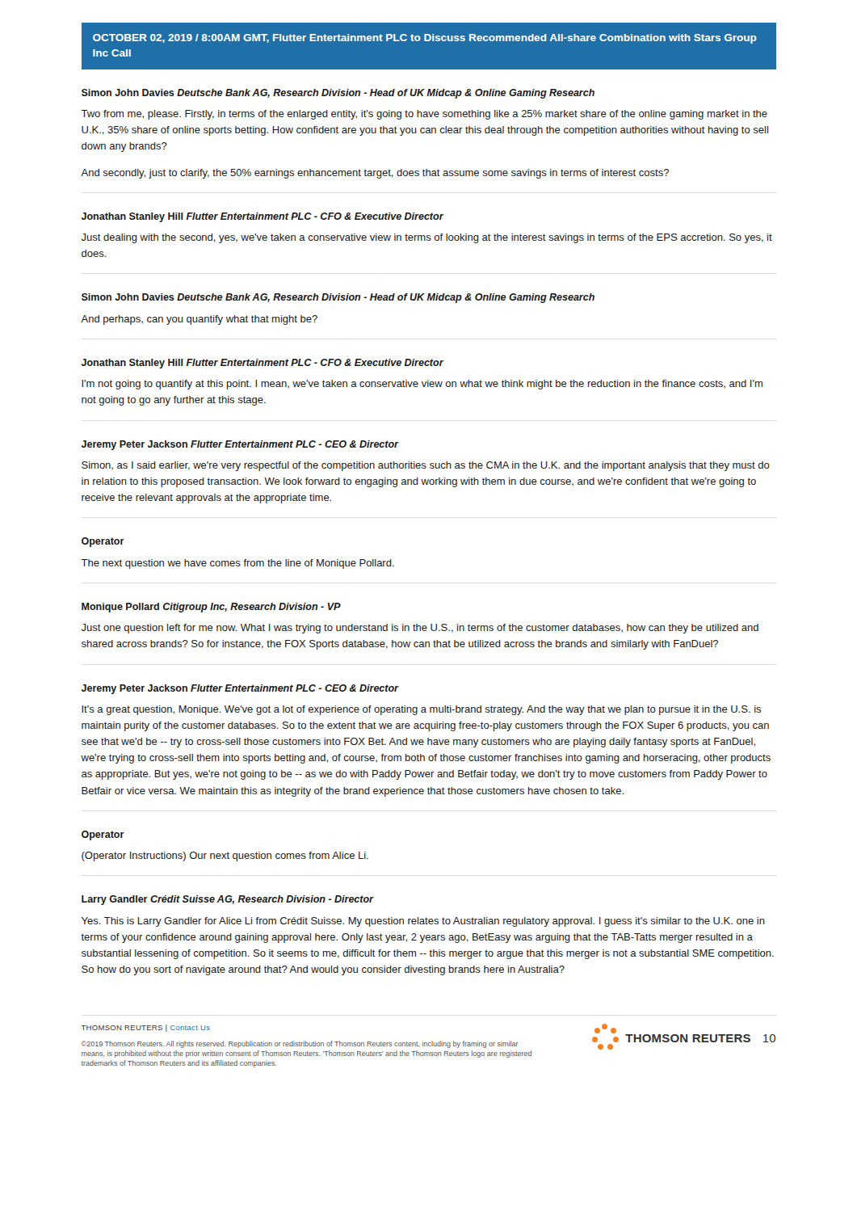OCTOBER 02, 2019 / 8:00AM GMT, Flutter Entertainment PLC to Discuss Recommended All-share Combination with Stars Group Inc Call
Simon John Davies Deutsche Bank AG, Research Division - Head of UK Midcap & Online Gaming Research
Two from me, please. Firstly, in terms of the enlarged entity, it's going to have something like a 25% market share of the online gaming market in the U.K., 35% share of online sports betting. How confident are you that you can clear this deal through the competition authorities without having to sell down any brands?
And secondly, just to clarify, the 50% earnings enhancement target, does that assume some savings in terms of interest costs?
Jonathan Stanley Hill Flutter Entertainment PLC - CFO & Executive Director
Just dealing with the second, yes, we've taken a conservative view in terms of looking at the interest savings in terms of the EPS accretion. So yes, it does.
Simon John Davies Deutsche Bank AG, Research Division - Head of UK Midcap & Online Gaming Research
And perhaps, can you quantify what that might be?
Jonathan Stanley Hill Flutter Entertainment PLC - CFO & Executive Director
I'm not going to quantify at this point. I mean, we've taken a conservative view on what we think might be the reduction in the finance costs, and I'm not going to go any further at this stage.
Jeremy Peter Jackson Flutter Entertainment PLC - CEO & Director
Simon, as I said earlier, we're very respectful of the competition authorities such as the CMA in the U.K. and the important analysis that they must do in relation to this proposed transaction. We look forward to engaging and working with them in due course, and we're confident that we're going to receive the relevant approvals at the appropriate time.
Operator
The next question we have comes from the line of Monique Pollard.
Monique Pollard Citigroup Inc, Research Division - VP
Just one question left for me now. What I was trying to understand is in the U.S., in terms of the customer databases, how can they be utilized and shared across brands? So for instance, the FOX Sports database, how can that be utilized across the brands and similarly with FanDuel?
Jeremy Peter Jackson Flutter Entertainment PLC - CEO & Director
It's a great question, Monique. We've got a lot of experience of operating a multi-brand strategy. And the way that we plan to pursue it in the U.S. is maintain purity of the customer databases. So to the extent that we are acquiring free-to-play customers through the FOX Super 6 products, you can see that we'd be -- try to cross-sell those customers into FOX Bet. And we have many customers who are playing daily fantasy sports at FanDuel, we're trying to cross-sell them into sports betting and, of course, from both of those customer franchises into gaming and horseracing, other products as appropriate. But yes, we're not going to be -- as we do with Paddy Power and Betfair today, we don't try to move customers from Paddy Power to Betfair or vice versa. We maintain this as integrity of the brand experience that those customers have chosen to take.
Operator
(Operator Instructions) Our next question comes from Alice Li.
Larry Gandler Crédit Suisse AG, Research Division - Director
Yes. This is Larry Gandler for Alice Li from Crédit Suisse. My question relates to Australian regulatory approval. I guess it's similar to the U.K. one in terms of your confidence around gaining approval here. Only last year, 2 years ago, BetEasy was arguing that the TAB-Tatts merger resulted in a substantial lessening of competition. So it seems to me, difficult for them -- this merger to argue that this merger is not a substantial SME competition. So how do you sort of navigate around that? And would you consider divesting brands here in Australia?
THOMSON REUTERS | Contact Us
©2019 Thomson Reuters. All rights reserved. Republication or redistribution of Thomson Reuters content, including by framing or similar means, is prohibited without the prior written consent of Thomson Reuters. 'Thomson Reuters' and the Thomson Reuters logo are registered trademarks of Thomson Reuters and its affiliated companies.
THOMSON REUTERS
10